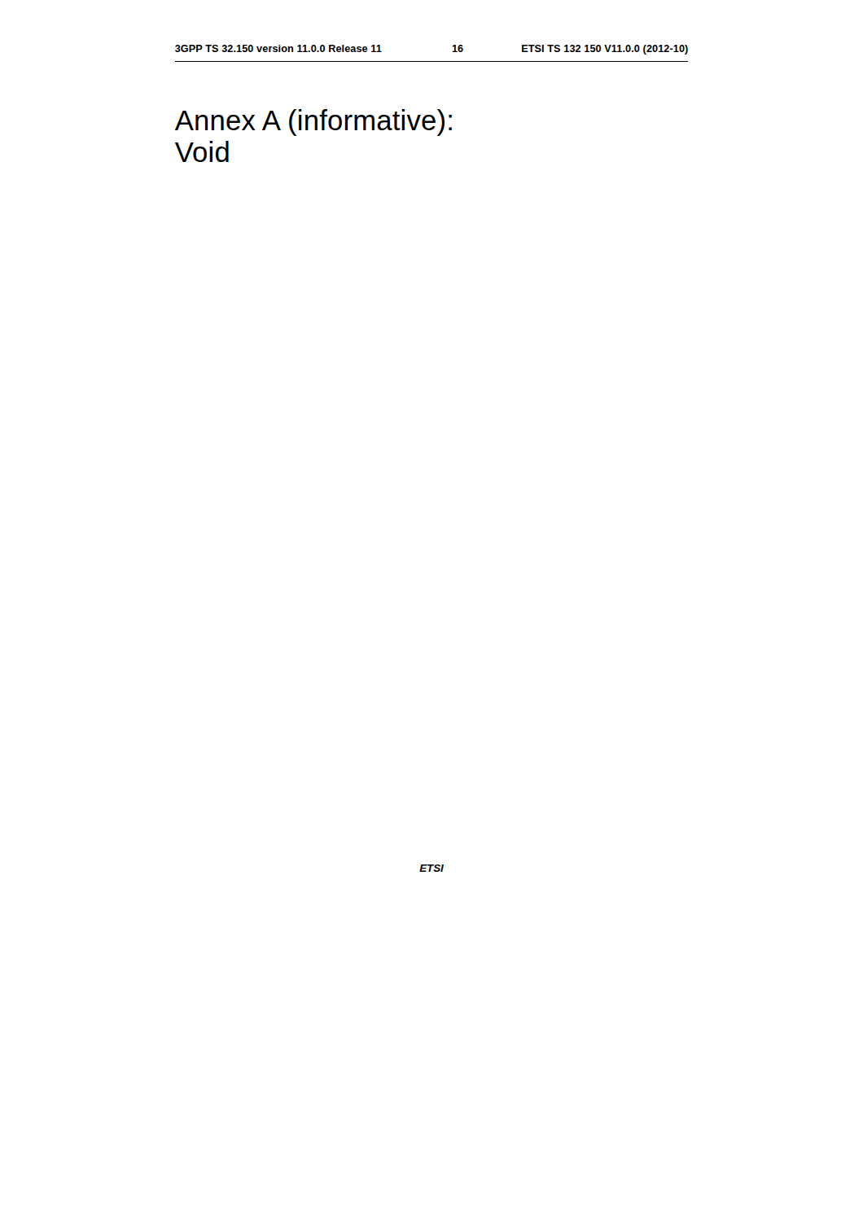3GPP TS 32.150 version 11.0.0 Release 11
16
ETSI TS 132 150 V11.0.0 (2012-10)
Annex A (informative):
Void
ETSI